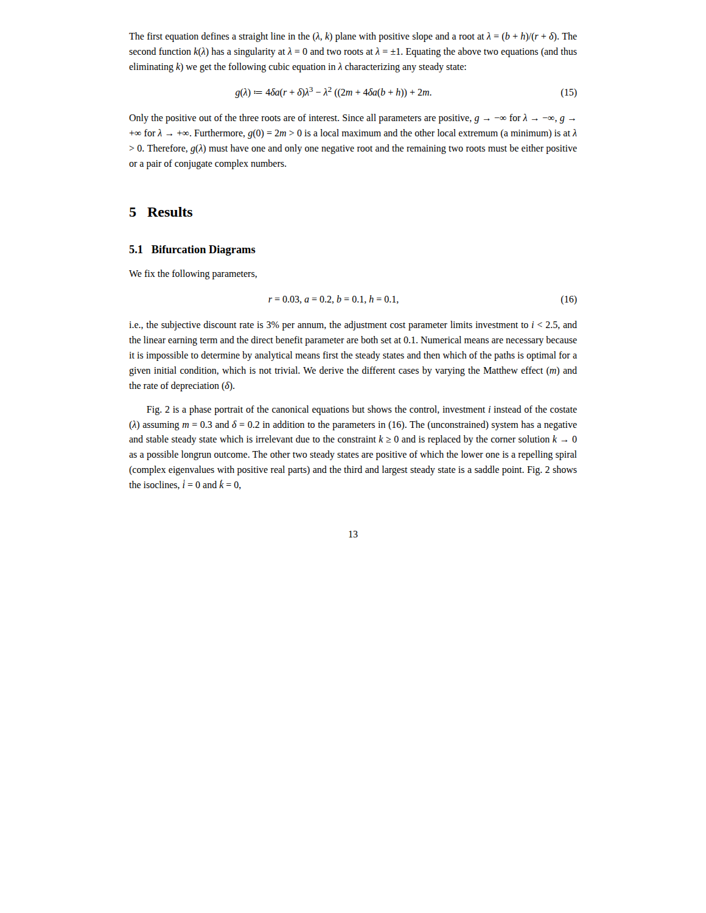The first equation defines a straight line in the (λ, k) plane with positive slope and a root at λ = (b + h)/(r + δ). The second function k(λ) has a singularity at λ = 0 and two roots at λ = ±1. Equating the above two equations (and thus eliminating k) we get the following cubic equation in λ characterizing any steady state:
g(λ) ≔ 4δa(r + δ)λ3 − λ2 ((2m + 4δa(b + h)) + 2m.
(15)
Only the positive out of the three roots are of interest. Since all parameters are positive, g → −∞ for λ → −∞, g → +∞ for λ → +∞. Furthermore, g(0) = 2m > 0 is a local maximum and the other local extremum (a minimum) is at λ > 0. Therefore, g(λ) must have one and only one negative root and the remaining two roots must be either positive or a pair of conjugate complex numbers.
5 Results
5.1 Bifurcation Diagrams
We fix the following parameters,
r = 0.03, a = 0.2, b = 0.1, h = 0.1,
(16)
i.e., the subjective discount rate is 3% per annum, the adjustment cost parameter limits investment to i < 2.5, and the linear earning term and the direct benefit parameter are both set at 0.1. Numerical means are necessary because it is impossible to determine by analytical means first the steady states and then which of the paths is optimal for a given initial condition, which is not trivial. We derive the different cases by varying the Matthew effect (m) and the rate of depreciation (δ).
Fig. 2 is a phase portrait of the canonical equations but shows the control, investment i instead of the costate (λ) assuming m = 0.3 and δ = 0.2 in addition to the parameters in (16). The (unconstrained) system has a negative and stable steady state which is irrelevant due to the constraint k ≥ 0 and is replaced by the corner solution k → 0 as a possible longrun outcome. The other two steady states are positive of which the lower one is a repelling spiral (complex eigenvalues with positive real parts) and the third and largest steady state is a saddle point. Fig. 2 shows the isoclines, i̇ = 0 and k̇ = 0,
13